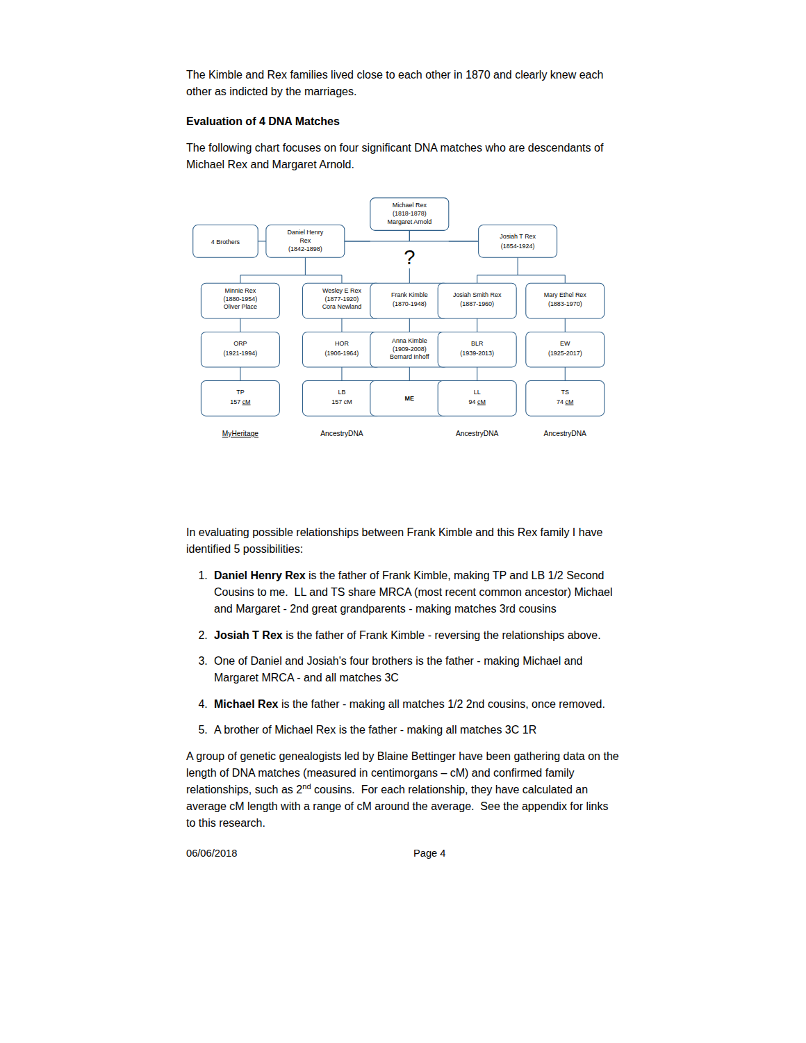The Kimble and Rex families lived close to each other in 1870 and clearly knew each other as indicted by the marriages.
Evaluation of 4 DNA Matches
The following chart focuses on four significant DNA matches who are descendants of Michael Rex and Margaret Arnold.
Michael Rex (1818-1878) Margaret Arnold Daniel Henry Rex (1842-1898) Josiah T Rex (1854-1924) 4 Brothers ? Minnie Rex (1880-1954) Oliver Place Wesley E Rex (1877-1920) Cora Newland Frank Kimble (1870-1948) Josiah Smith Rex (1887-1960) Mary Ethel Rex (1883-1970) ORP (1921-1994) HOR (1906-1964) Anna Kimble (1909-2008) Bernard Inhoff BLR (1939-2013) EW (1925-2017) TP 157 cM LB 157 cM ME LL 94 cM TS 74 cM MyHeritage AncestryDNA AncestryDNA AncestryDNA
In evaluating possible relationships between Frank Kimble and this Rex family I have identified 5 possibilities:
Daniel Henry Rex is the father of Frank Kimble, making TP and LB 1/2 Second Cousins to me. LL and TS share MRCA (most recent common ancestor) Michael and Margaret - 2nd great grandparents - making matches 3rd cousins
Josiah T Rex is the father of Frank Kimble - reversing the relationships above.
One of Daniel and Josiah's four brothers is the father - making Michael and Margaret MRCA - and all matches 3C
Michael Rex is the father - making all matches 1/2 2nd cousins, once removed.
A brother of Michael Rex is the father - making all matches 3C 1R
A group of genetic genealogists led by Blaine Bettinger have been gathering data on the length of DNA matches (measured in centimorgans – cM) and confirmed family relationships, such as 2nd cousins. For each relationship, they have calculated an average cM length with a range of cM around the average. See the appendix for links to this research.
06/06/2018 Page 4